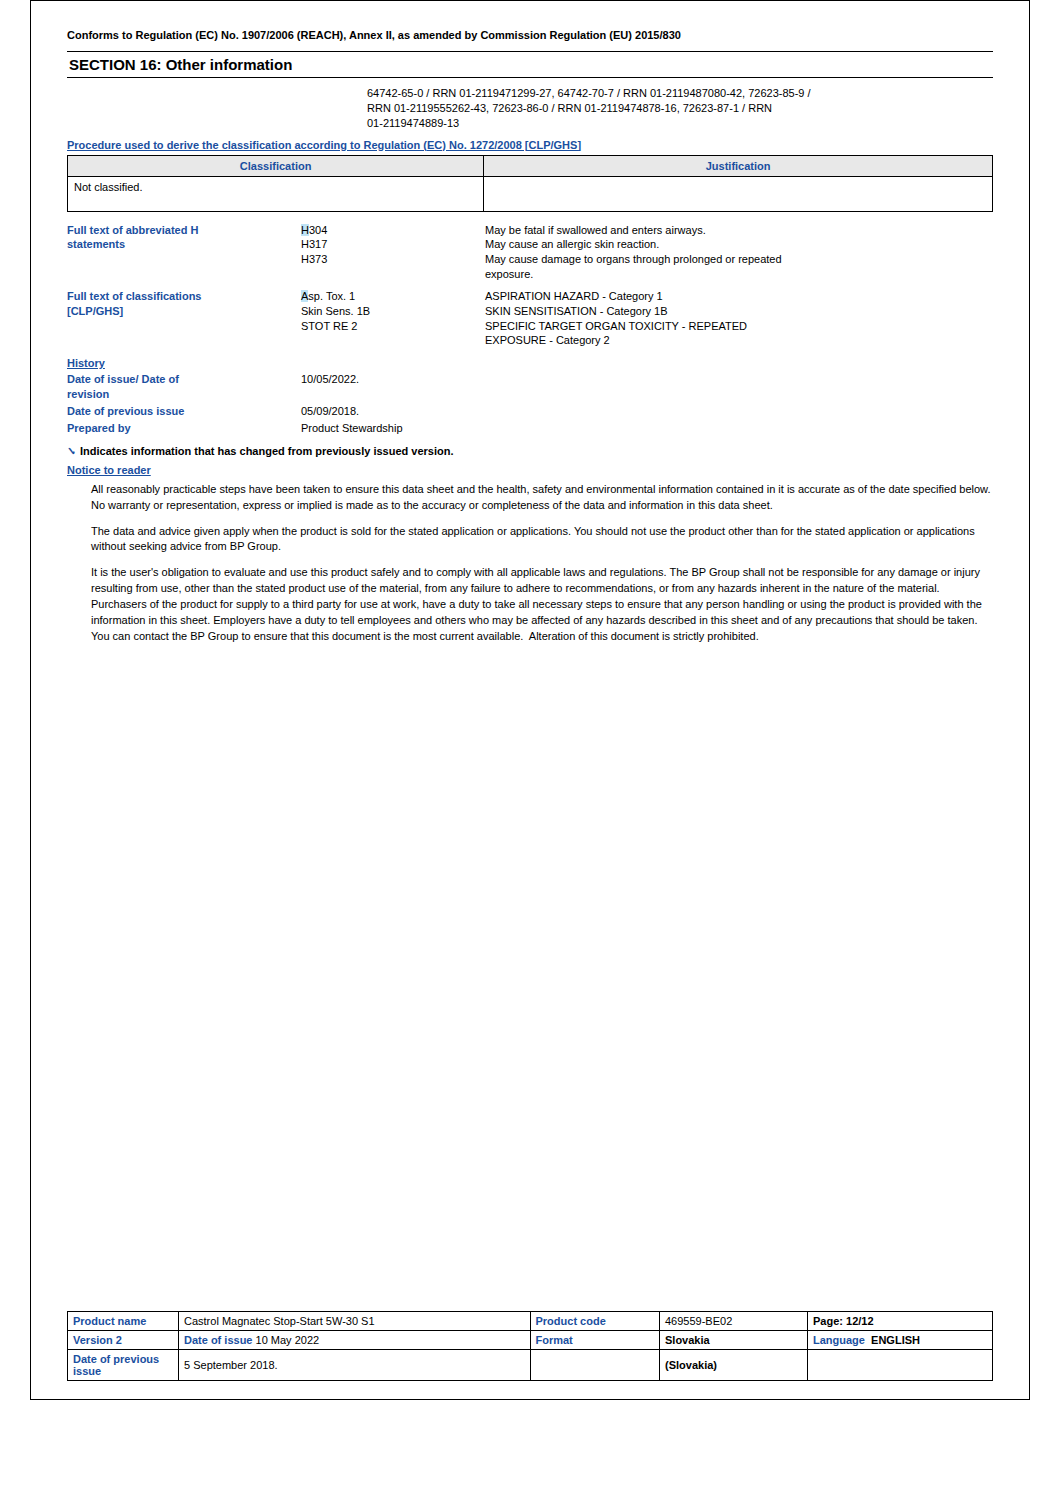Conforms to Regulation (EC) No. 1907/2006 (REACH), Annex II, as amended by Commission Regulation (EU) 2015/830
SECTION 16: Other information
64742-65-0 / RRN 01-2119471299-27, 64742-70-7 / RRN 01-2119487080-42, 72623-85-9 /
RRN 01-2119555262-43, 72623-86-0 / RRN 01-2119474878-16, 72623-87-1 / RRN
01-2119474889-13
Procedure used to derive the classification according to Regulation (EC) No. 1272/2008 [CLP/GHS]
| Classification | Justification |
| --- | --- |
| Not classified. | |
| Full text of abbreviated H statements | H 304 H317 H373 | May be fatal if swallowed and enters airways. May cause an allergic skin reaction. May cause damage to organs through prolonged or repeated exposure. |
| Full text of classifications [CLP/GHS] | A sp. Tox. 1 Skin Sens. 1B STOT RE 2 | ASPIRATION HAZARD - Category 1 SKIN SENSITISATION - Category 1B SPECIFIC TARGET ORGAN TOXICITY - REPEATED EXPOSURE - Category 2 |
History
| Date of issue/ Date of revision | 10/05/2022. |
| Date of previous issue | 05/09/2018. |
| Prepared by | Product Stewardship |
✓Indicates information that has changed from previously issued version.
Notice to reader
All reasonably practicable steps have been taken to ensure this data sheet and the health, safety and environmental information contained in it is accurate as of the date specified below. No warranty or representation, express or implied is made as to the accuracy or completeness of the data and information in this data sheet.
The data and advice given apply when the product is sold for the stated application or applications. You should not use the product other than for the stated application or applications without seeking advice from BP Group.
It is the user's obligation to evaluate and use this product safely and to comply with all applicable laws and regulations. The BP Group shall not be responsible for any damage or injury resulting from use, other than the stated product use of the material, from any failure to adhere to recommendations, or from any hazards inherent in the nature of the material. Purchasers of the product for supply to a third party for use at work, have a duty to take all necessary steps to ensure that any person handling or using the product is provided with the information in this sheet. Employers have a duty to tell employees and others who may be affected of any hazards described in this sheet and of any precautions that should be taken. You can contact the BP Group to ensure that this document is the most current available. Alteration of this document is strictly prohibited.
| Product name | Castrol Magnatec Stop-Start 5W-30 S1 | Product code | 469559-BE02 | Page: 12/12 |
| Version 2 | Date of issue 10 May 2022 | Format | Slovakia | Language ENGLISH |
| Date of previous issue | 5 September 2018. | | (Slovakia) | |